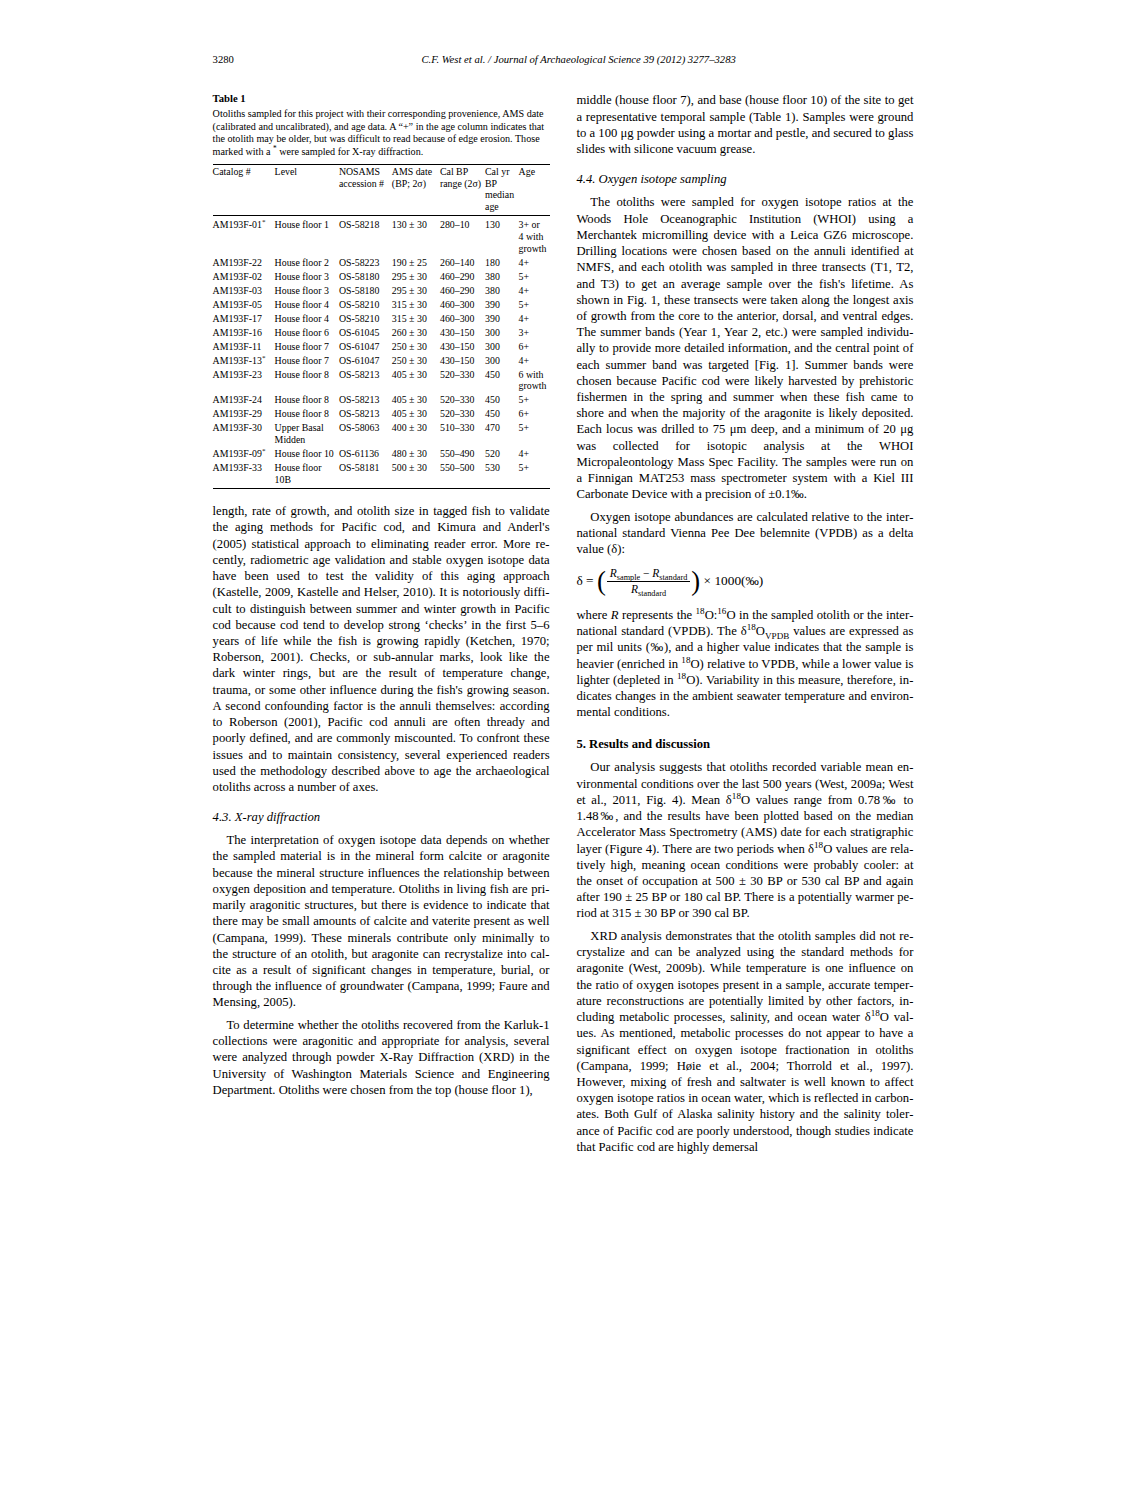3280 C.F. West et al. / Journal of Archaeological Science 39 (2012) 3277–3283
Table 1
Otoliths sampled for this project with their corresponding provenience, AMS date (calibrated and uncalibrated), and age data. A “+” in the age column indicates that the otolith may be older, but was difficult to read because of edge erosion. Those marked with a * were sampled for X-ray diffraction.
| Catalog # | Level | NOSAMS accession # | AMS date (BP; 2σ) | Cal BP range (2σ) | Cal yr BP median age | Age |
| --- | --- | --- | --- | --- | --- | --- |
| AM193F-01 * | House floor 1 | OS-58218 | 130 ± 30 | 280–10 | 130 | 3+ or 4 with growth |
| AM193F-22 | House floor 2 | OS-58223 | 190 ± 25 | 260–140 | 180 | 4+ |
| AM193F-02 | House floor 3 | OS-58180 | 295 ± 30 | 460–290 | 380 | 5+ |
| AM193F-03 | House floor 3 | OS-58180 | 295 ± 30 | 460–290 | 380 | 4+ |
| AM193F-05 | House floor 4 | OS-58210 | 315 ± 30 | 460–300 | 390 | 5+ |
| AM193F-17 | House floor 4 | OS-58210 | 315 ± 30 | 460–300 | 390 | 4+ |
| AM193F-16 | House floor 6 | OS-61045 | 260 ± 30 | 430–150 | 300 | 3+ |
| AM193F-11 | House floor 7 | OS-61047 | 250 ± 30 | 430–150 | 300 | 6+ |
| AM193F-13 * | House floor 7 | OS-61047 | 250 ± 30 | 430–150 | 300 | 4+ |
| AM193F-23 | House floor 8 | OS-58213 | 405 ± 30 | 520–330 | 450 | 6 with growth |
| AM193F-24 | House floor 8 | OS-58213 | 405 ± 30 | 520–330 | 450 | 5+ |
| AM193F-29 | House floor 8 | OS-58213 | 405 ± 30 | 520–330 | 450 | 6+ |
| AM193F-30 | Upper Basal Midden | OS-58063 | 400 ± 30 | 510–330 | 470 | 5+ |
| AM193F-09 * | House floor 10 | OS-61136 | 480 ± 30 | 550–490 | 520 | 4+ |
| AM193F-33 | House floor 10B | OS-58181 | 500 ± 30 | 550–500 | 530 | 5+ |
length, rate of growth, and otolith size in tagged fish to validate the aging methods for Pacific cod, and Kimura and Anderl's (2005) statistical approach to eliminating reader error. More recently, radiometric age validation and stable oxygen isotope data have been used to test the validity of this aging approach (Kastelle, 2009, Kastelle and Helser, 2010). It is notoriously difficult to distinguish between summer and winter growth in Pacific cod because cod tend to develop strong ‘checks’ in the first 5–6 years of life while the fish is growing rapidly (Ketchen, 1970; Roberson, 2001). Checks, or sub-annular marks, look like the dark winter rings, but are the result of temperature change, trauma, or some other influence during the fish's growing season. A second confounding factor is the annuli themselves: according to Roberson (2001), Pacific cod annuli are often thready and poorly defined, and are commonly miscounted. To confront these issues and to maintain consistency, several experienced readers used the methodology described above to age the archaeological otoliths across a number of axes.
4.3. X-ray diffraction
The interpretation of oxygen isotope data depends on whether the sampled material is in the mineral form calcite or aragonite because the mineral structure influences the relationship between oxygen deposition and temperature. Otoliths in living fish are primarily aragonitic structures, but there is evidence to indicate that there may be small amounts of calcite and vaterite present as well (Campana, 1999). These minerals contribute only minimally to the structure of an otolith, but aragonite can recrystalize into calcite as a result of significant changes in temperature, burial, or through the influence of groundwater (Campana, 1999; Faure and Mensing, 2005).
To determine whether the otoliths recovered from the Karluk-1 collections were aragonitic and appropriate for analysis, several were analyzed through powder X-Ray Diffraction (XRD) in the University of Washington Materials Science and Engineering Department. Otoliths were chosen from the top (house floor 1),
middle (house floor 7), and base (house floor 10) of the site to get a representative temporal sample (Table 1). Samples were ground to a 100 μg powder using a mortar and pestle, and secured to glass slides with silicone vacuum grease.
4.4. Oxygen isotope sampling
The otoliths were sampled for oxygen isotope ratios at the Woods Hole Oceanographic Institution (WHOI) using a Merchantek micromilling device with a Leica GZ6 microscope. Drilling locations were chosen based on the annuli identified at NMFS, and each otolith was sampled in three transects (T1, T2, and T3) to get an average sample over the fish's lifetime. As shown in Fig. 1, these transects were taken along the longest axis of growth from the core to the anterior, dorsal, and ventral edges. The summer bands (Year 1, Year 2, etc.) were sampled individually to provide more detailed information, and the central point of each summer band was targeted [Fig. 1]. Summer bands were chosen because Pacific cod were likely harvested by prehistoric fishermen in the spring and summer when these fish came to shore and when the majority of the aragonite is likely deposited. Each locus was drilled to 75 μm deep, and a minimum of 20 μg was collected for isotopic analysis at the WHOI Micropaleontology Mass Spec Facility. The samples were run on a Finnigan MAT253 mass spectrometer system with a Kiel III Carbonate Device with a precision of ±0.1‰.
Oxygen isotope abundances are calculated relative to the international standard Vienna Pee Dee belemnite (VPDB) as a delta value (δ):
δ = (Rsample − Rstandard Rstandard) × 1000(‰)
where R represents the 18O:16O in the sampled otolith or the international standard (VPDB). The δ18OVPDB values are expressed as per mil units (‰), and a higher value indicates that the sample is heavier (enriched in 18O) relative to VPDB, while a lower value is lighter (depleted in 18O). Variability in this measure, therefore, indicates changes in the ambient seawater temperature and environmental conditions.
5. Results and discussion
Our analysis suggests that otoliths recorded variable mean environmental conditions over the last 500 years (West, 2009a; West et al., 2011, Fig. 4). Mean δ18O values range from 0.78‰ to 1.48‰, and the results have been plotted based on the median Accelerator Mass Spectrometry (AMS) date for each stratigraphic layer (Figure 4). There are two periods when δ18O values are relatively high, meaning ocean conditions were probably cooler: at the onset of occupation at 500 ± 30 BP or 530 cal BP and again after 190 ± 25 BP or 180 cal BP. There is a potentially warmer period at 315 ± 30 BP or 390 cal BP.
XRD analysis demonstrates that the otolith samples did not recrystalize and can be analyzed using the standard methods for aragonite (West, 2009b). While temperature is one influence on the ratio of oxygen isotopes present in a sample, accurate temperature reconstructions are potentially limited by other factors, including metabolic processes, salinity, and ocean water δ18O values. As mentioned, metabolic processes do not appear to have a significant effect on oxygen isotope fractionation in otoliths (Campana, 1999; Høie et al., 2004; Thorrold et al., 1997). However, mixing of fresh and saltwater is well known to affect oxygen isotope ratios in ocean water, which is reflected in carbonates. Both Gulf of Alaska salinity history and the salinity tolerance of Pacific cod are poorly understood, though studies indicate that Pacific cod are highly demersal